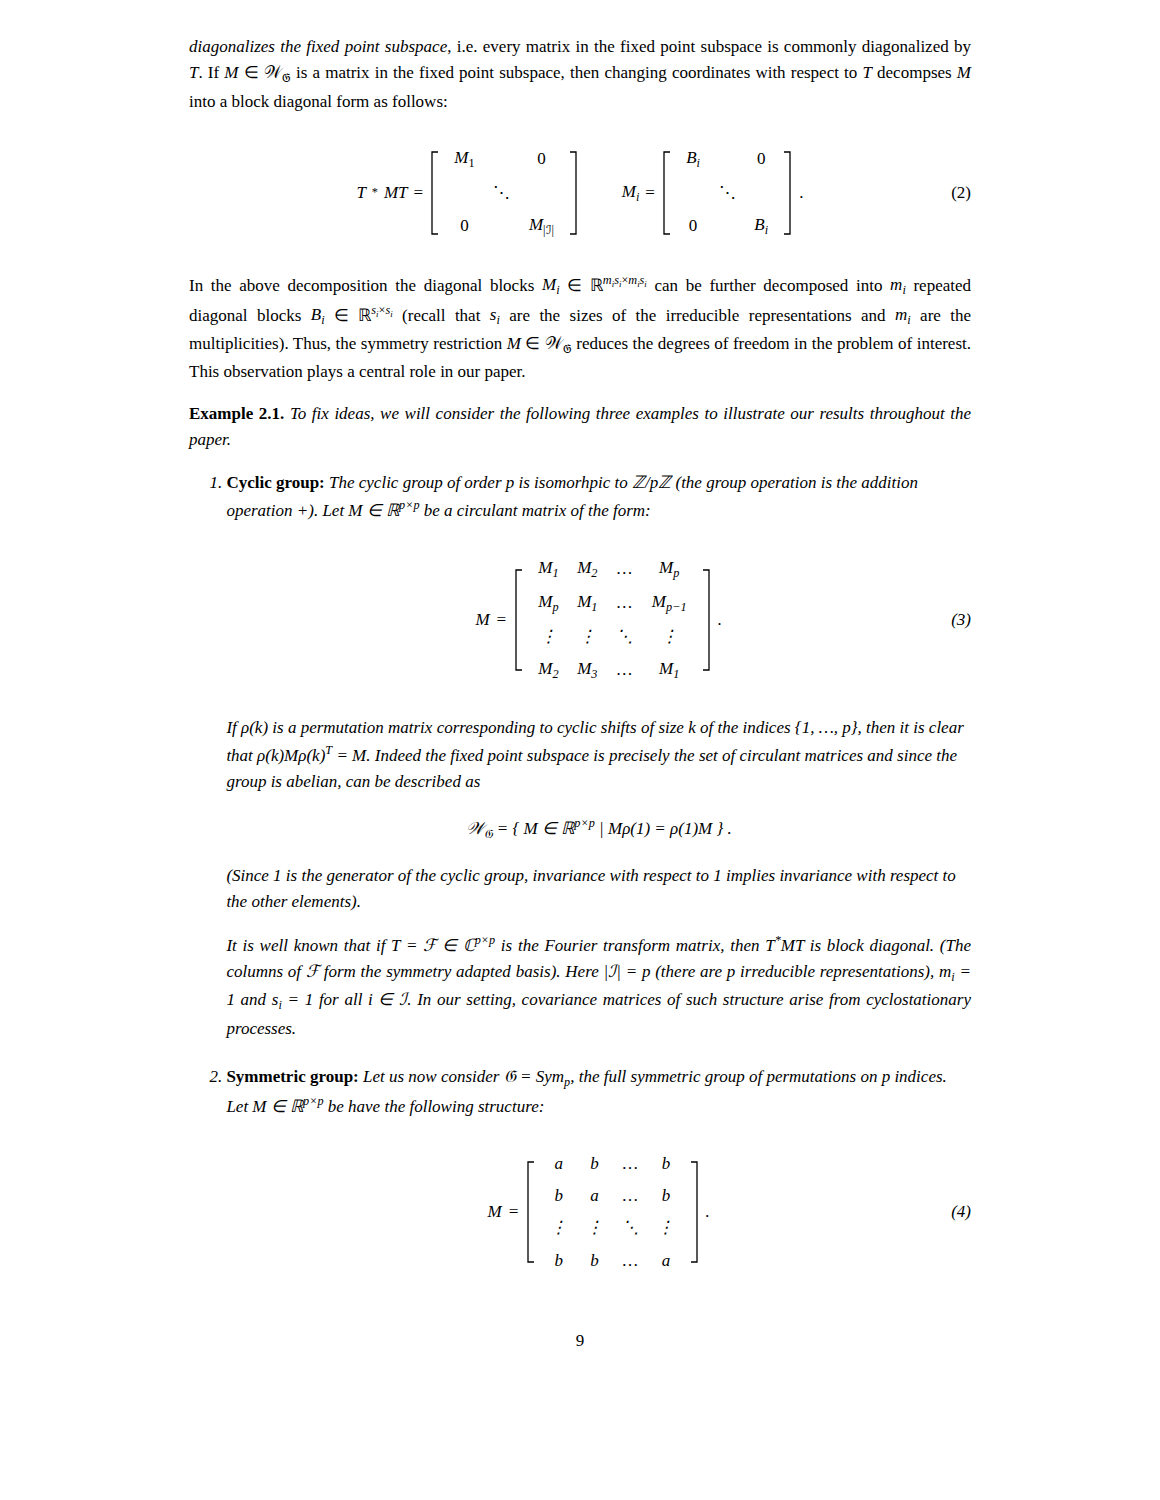diagonalizes the fixed point subspace, i.e. every matrix in the fixed point subspace is commonly diagonalized by T. If M ∈ 𝒲𝔊 is a matrix in the fixed point subspace, then changing coordinates with respect to T decompses M into a block diagonal form as follows:
T*MT =
| M 1 | | 0 |
| | ⋱ | |
| 0 | | M /ℐ/ |
Mi =
| B i | | 0 |
| | ⋱ | |
| 0 | | B i |
. (2)
In the above decomposition the diagonal blocks Mi ∈ ℝmisi×misi can be further decomposed into mi repeated diagonal blocks Bi ∈ ℝsi×si (recall that si are the sizes of the irreducible representations and mi are the multiplicities). Thus, the symmetry restriction M ∈ 𝒲𝔊 reduces the degrees of freedom in the problem of interest. This observation plays a central role in our paper.
Example 2.1. To fix ideas, we will consider the following three examples to illustrate our results throughout the paper.
Cyclic group: The cyclic group of order p is isomorhpic to ℤ/pℤ (the group operation is the addition operation +). Let M ∈ ℝp×p be a circulant matrix of the form:
M =
| M 1 | M 2 | … | M p |
| M p | M 1 | … | M p −1 |
| ⋮ | ⋮ | ⋱ | ⋮ |
| M 2 | M 3 | … | M 1 |
. (3)
If ρ(k) is a permutation matrix corresponding to cyclic shifts of size k of the indices {1, …, p}, then it is clear that ρ(k)Mρ(k)T = M. Indeed the fixed point subspace is precisely the set of circulant matrices and since the group is abelian, can be described as
𝒲𝔊 = { M ∈ ℝp×p | Mρ(1) = ρ(1)M } .
(Since 1 is the generator of the cyclic group, invariance with respect to 1 implies invariance with respect to the other elements).
It is well known that if T = ℱ ∈ ℂp×p is the Fourier transform matrix, then T*MT is block diagonal. (The columns of ℱ form the symmetry adapted basis). Here |ℐ| = p (there are p irreducible representations), mi = 1 and si = 1 for all i ∈ ℐ. In our setting, covariance matrices of such structure arise from cyclostationary processes.
Symmetric group: Let us now consider 𝔊 = Symp, the full symmetric group of permutations on p indices. Let M ∈ ℝp×p be have the following structure:
M =
| a | b | … | b |
| b | a | … | b |
| ⋮ | ⋮ | ⋱ | ⋮ |
| b | b | … | a |
. (4)
9